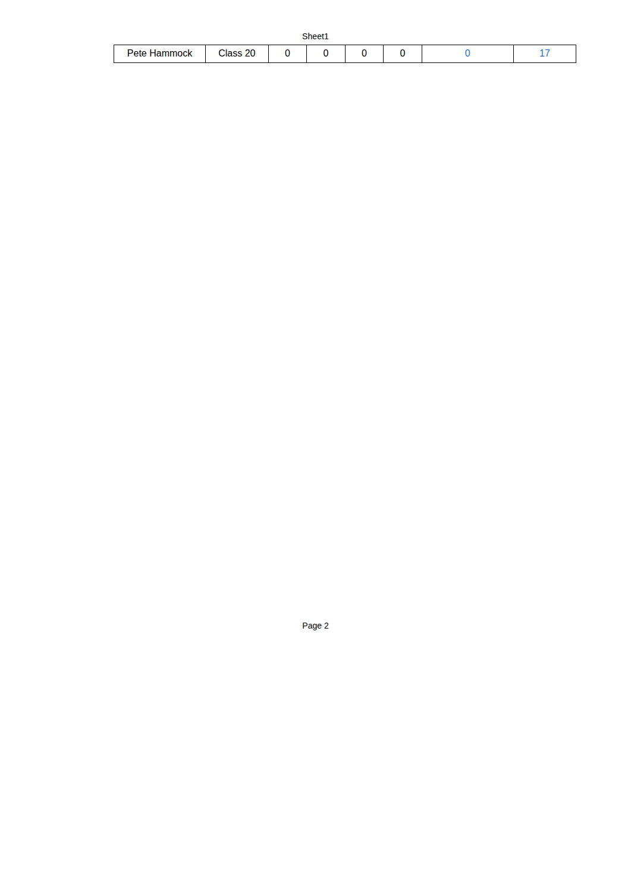Sheet1
| Pete Hammock | Class 20 | 0 | 0 | 0 | 0 | 0 | 17 |
Page 2